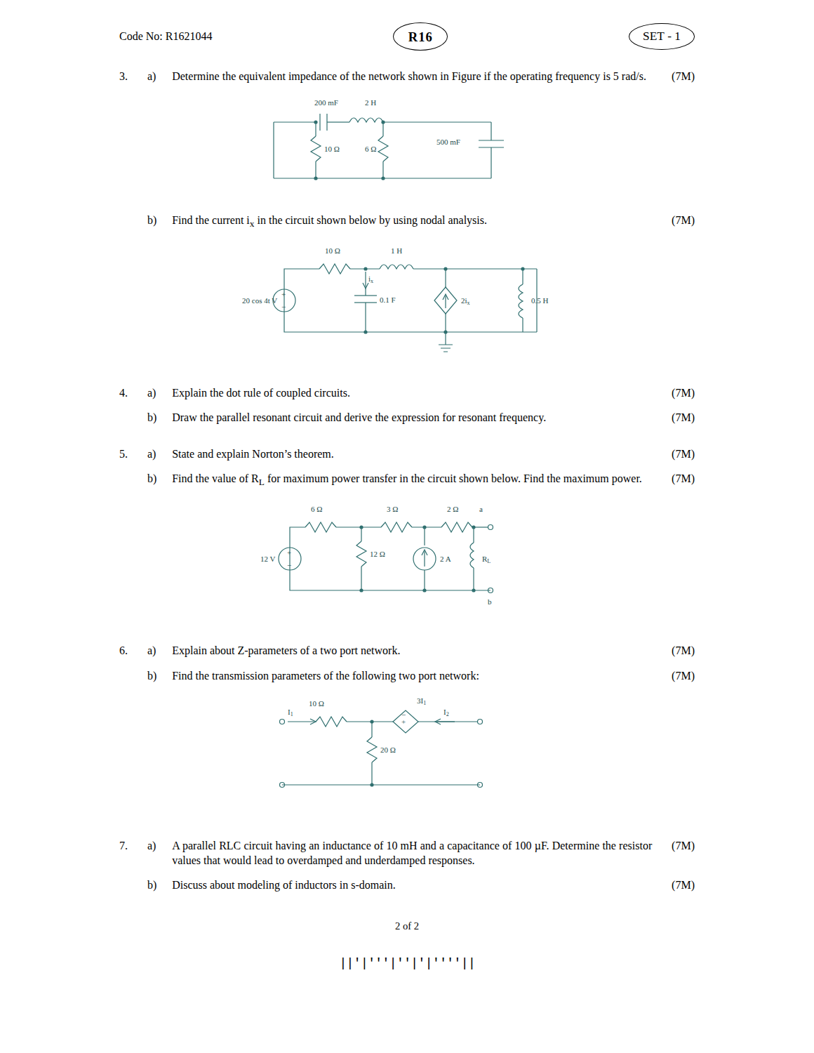Code No: R1621044
R16
SET - 1
3. a) Determine the equivalent impedance of the network shown in Figure if the operating frequency is 5 rad/s. (7M)
200 mF 2 H 10 Ω 6 Ω 500 mF
b) Find the current ix in the circuit shown below by using nodal analysis. (7M)
10 Ω 1 H 20 cos 4t V + − ix 0.1 F 2ix 0.5 H
4. a) Explain the dot rule of coupled circuits. (7M)
b) Draw the parallel resonant circuit and derive the expression for resonant frequency. (7M)
5. a) State and explain Norton’s theorem. (7M)
b) Find the value of RL for maximum power transfer in the circuit shown below. Find the maximum power. (7M)
6 Ω 3 Ω 2 Ω a 12 V + − 12 Ω 2 A RL b
6. a) Explain about Z-parameters of a two port network. (7M)
b) Find the transmission parameters of the following two port network: (7M)
10 Ω 3I1 I1 + − I2 20 Ω
7. a) A parallel RLC circuit having an inductance of 10 mH and a capacitance of 100 µF. Determine the resistor values that would lead to overdamped and underdamped responses. (7M)
b) Discuss about modeling of inductors in s-domain. (7M)
2 of 2
||'|'''|''|'|''''||